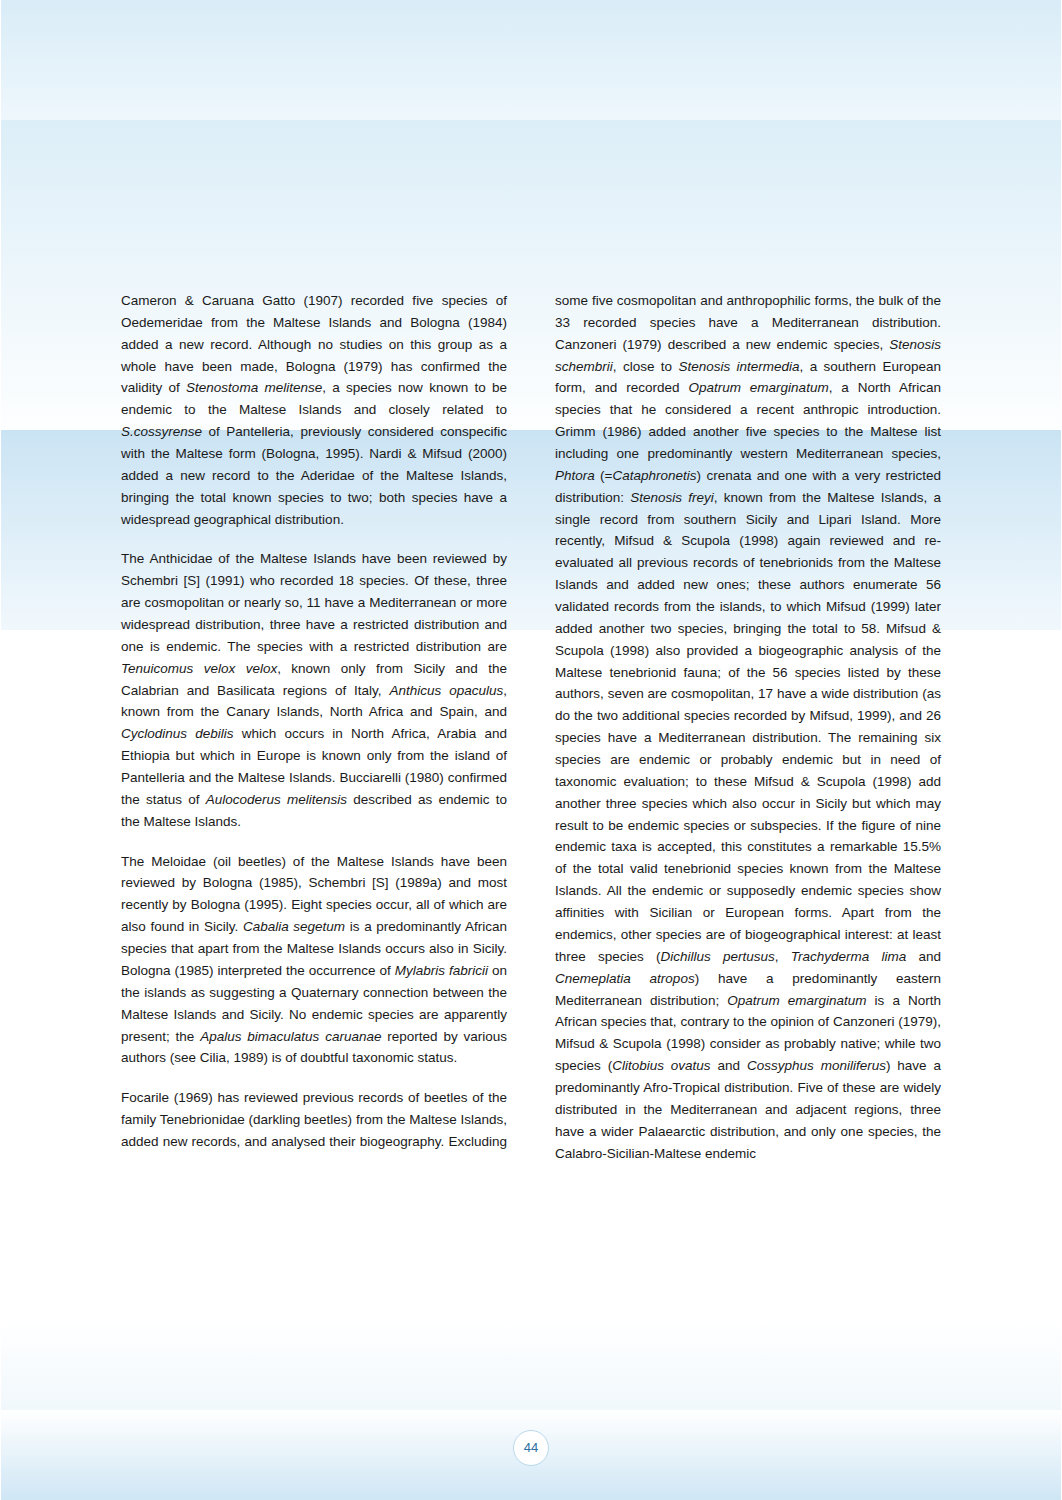Cameron & Caruana Gatto (1907) recorded five species of Oedemeridae from the Maltese Islands and Bologna (1984) added a new record. Although no studies on this group as a whole have been made, Bologna (1979) has confirmed the validity of Stenostoma melitense, a species now known to be endemic to the Maltese Islands and closely related to S.cossyrense of Pantelleria, previously considered conspecific with the Maltese form (Bologna, 1995). Nardi & Mifsud (2000) added a new record to the Aderidae of the Maltese Islands, bringing the total known species to two; both species have a widespread geographical distribution.
The Anthicidae of the Maltese Islands have been reviewed by Schembri [S] (1991) who recorded 18 species. Of these, three are cosmopolitan or nearly so, 11 have a Mediterranean or more widespread distribution, three have a restricted distribution and one is endemic. The species with a restricted distribution are Tenuicomus velox velox, known only from Sicily and the Calabrian and Basilicata regions of Italy, Anthicus opaculus, known from the Canary Islands, North Africa and Spain, and Cyclodinus debilis which occurs in North Africa, Arabia and Ethiopia but which in Europe is known only from the island of Pantelleria and the Maltese Islands. Bucciarelli (1980) confirmed the status of Aulocoderus melitensis described as endemic to the Maltese Islands.
The Meloidae (oil beetles) of the Maltese Islands have been reviewed by Bologna (1985), Schembri [S] (1989a) and most recently by Bologna (1995). Eight species occur, all of which are also found in Sicily. Cabalia segetum is a predominantly African species that apart from the Maltese Islands occurs also in Sicily. Bologna (1985) interpreted the occurrence of Mylabris fabricii on the islands as suggesting a Quaternary connection between the Maltese Islands and Sicily. No endemic species are apparently present; the Apalus bimaculatus caruanae reported by various authors (see Cilia, 1989) is of doubtful taxonomic status.
Focarile (1969) has reviewed previous records of beetles of the family Tenebrionidae (darkling beetles) from the Maltese Islands, added new records, and analysed their biogeography. Excluding some five cosmopolitan and anthropophilic forms, the bulk of the 33 recorded species have a Mediterranean distribution. Canzoneri (1979) described a new endemic species, Stenosis schembrii, close to Stenosis intermedia, a southern European form, and recorded Opatrum emarginatum, a North African species that he considered a recent anthropic introduction. Grimm (1986) added another five species to the Maltese list including one predominantly western Mediterranean species, Phtora (=Cataphronetis) crenata and one with a very restricted distribution: Stenosis freyi, known from the Maltese Islands, a single record from southern Sicily and Lipari Island. More recently, Mifsud & Scupola (1998) again reviewed and re-evaluated all previous records of tenebrionids from the Maltese Islands and added new ones; these authors enumerate 56 validated records from the islands, to which Mifsud (1999) later added another two species, bringing the total to 58. Mifsud & Scupola (1998) also provided a biogeographic analysis of the Maltese tenebrionid fauna; of the 56 species listed by these authors, seven are cosmopolitan, 17 have a wide distribution (as do the two additional species recorded by Mifsud, 1999), and 26 species have a Mediterranean distribution. The remaining six species are endemic or probably endemic but in need of taxonomic evaluation; to these Mifsud & Scupola (1998) add another three species which also occur in Sicily but which may result to be endemic species or subspecies. If the figure of nine endemic taxa is accepted, this constitutes a remarkable 15.5% of the total valid tenebrionid species known from the Maltese Islands. All the endemic or supposedly endemic species show affinities with Sicilian or European forms. Apart from the endemics, other species are of biogeographical interest: at least three species (Dichillus pertusus, Trachyderma lima and Cnemeplatia atropos) have a predominantly eastern Mediterranean distribution; Opatrum emarginatum is a North African species that, contrary to the opinion of Canzoneri (1979), Mifsud & Scupola (1998) consider as probably native; while two species (Clitobius ovatus and Cossyphus moniliferus) have a predominantly Afro-Tropical distribution. Five of these are widely distributed in the Mediterranean and adjacent regions, three have a wider Palaearctic distribution, and only one species, the Calabro-Sicilian-Maltese endemic
44